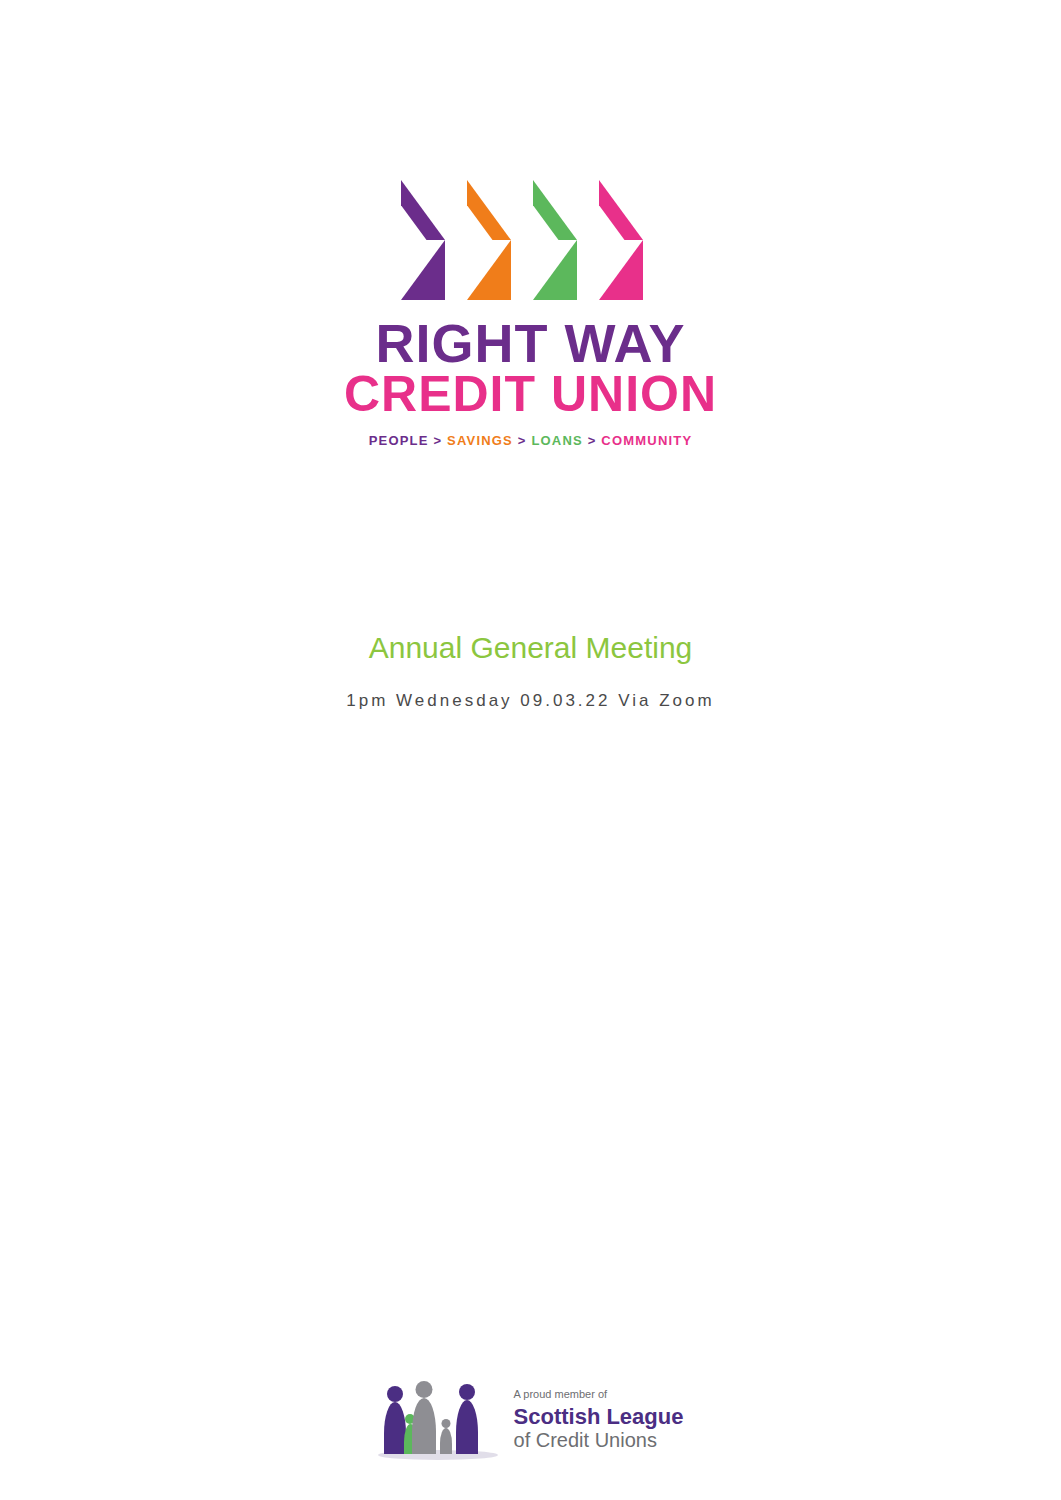RIGHT WAY
CREDIT UNION
PEOPLE > SAVINGS > LOANS > COMMUNITY
Annual General Meeting
1pm Wednesday 09.03.22 Via Zoom
A proud member of
Scottish League
of Credit Unions